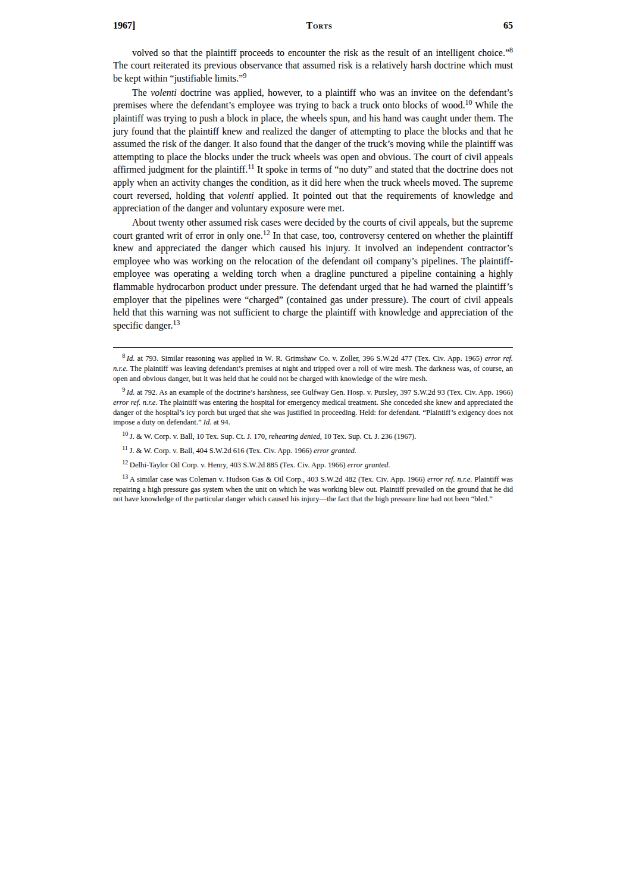1967] Torts 65
volved so that the plaintiff proceeds to encounter the risk as the result of an intelligent choice.”8 The court reiterated its previous observance that assumed risk is a relatively harsh doctrine which must be kept within “justifiable limits.”9
The volenti doctrine was applied, however, to a plaintiff who was an invitee on the defendant’s premises where the defendant’s employee was trying to back a truck onto blocks of wood.10 While the plaintiff was trying to push a block in place, the wheels spun, and his hand was caught under them. The jury found that the plaintiff knew and realized the danger of attempting to place the blocks and that he assumed the risk of the danger. It also found that the danger of the truck’s moving while the plaintiff was attempting to place the blocks under the truck wheels was open and obvious. The court of civil appeals affirmed judgment for the plaintiff.11 It spoke in terms of “no duty” and stated that the doctrine does not apply when an activity changes the condition, as it did here when the truck wheels moved. The supreme court reversed, holding that volenti applied. It pointed out that the requirements of knowledge and appreciation of the danger and voluntary exposure were met.
About twenty other assumed risk cases were decided by the courts of civil appeals, but the supreme court granted writ of error in only one.12 In that case, too, controversy centered on whether the plaintiff knew and appreciated the danger which caused his injury. It involved an independent contractor’s employee who was working on the relocation of the defendant oil company’s pipelines. The plaintiff-employee was operating a welding torch when a dragline punctured a pipeline containing a highly flammable hydrocarbon product under pressure. The defendant urged that he had warned the plaintiff’s employer that the pipelines were “charged” (contained gas under pressure). The court of civil appeals held that this warning was not sufficient to charge the plaintiff with knowledge and appreciation of the specific danger.13
Id. at 793. Similar reasoning was applied in W. R. Grimshaw Co. v. Zoller, 396 S.W.2d 477 (Tex. Civ. App. 1965) error ref. n.r.e. The plaintiff was leaving defendant’s premises at night and tripped over a roll of wire mesh. The darkness was, of course, an open and obvious danger, but it was held that he could not be charged with knowledge of the wire mesh.
Id. at 792. As an example of the doctrine’s harshness, see Gulfway Gen. Hosp. v. Pursley, 397 S.W.2d 93 (Tex. Civ. App. 1966) error ref. n.r.e. The plaintiff was entering the hospital for emergency medical treatment. She conceded she knew and appreciated the danger of the hospital’s icy porch but urged that she was justified in proceeding. Held: for defendant. “Plaintiff’s exigency does not impose a duty on defendant.” Id. at 94.
J. & W. Corp. v. Ball, 10 Tex. Sup. Ct. J. 170, rehearing denied, 10 Tex. Sup. Ct. J. 236 (1967).
J. & W. Corp. v. Ball, 404 S.W.2d 616 (Tex. Civ. App. 1966) error granted.
Delhi-Taylor Oil Corp. v. Henry, 403 S.W.2d 885 (Tex. Civ. App. 1966) error granted.
A similar case was Coleman v. Hudson Gas & Oil Corp., 403 S.W.2d 482 (Tex. Civ. App. 1966) error ref. n.r.e. Plaintiff was repairing a high pressure gas system when the unit on which he was working blew out. Plaintiff prevailed on the ground that he did not have knowledge of the particular danger which caused his injury—the fact that the high pressure line had not been “bled.”